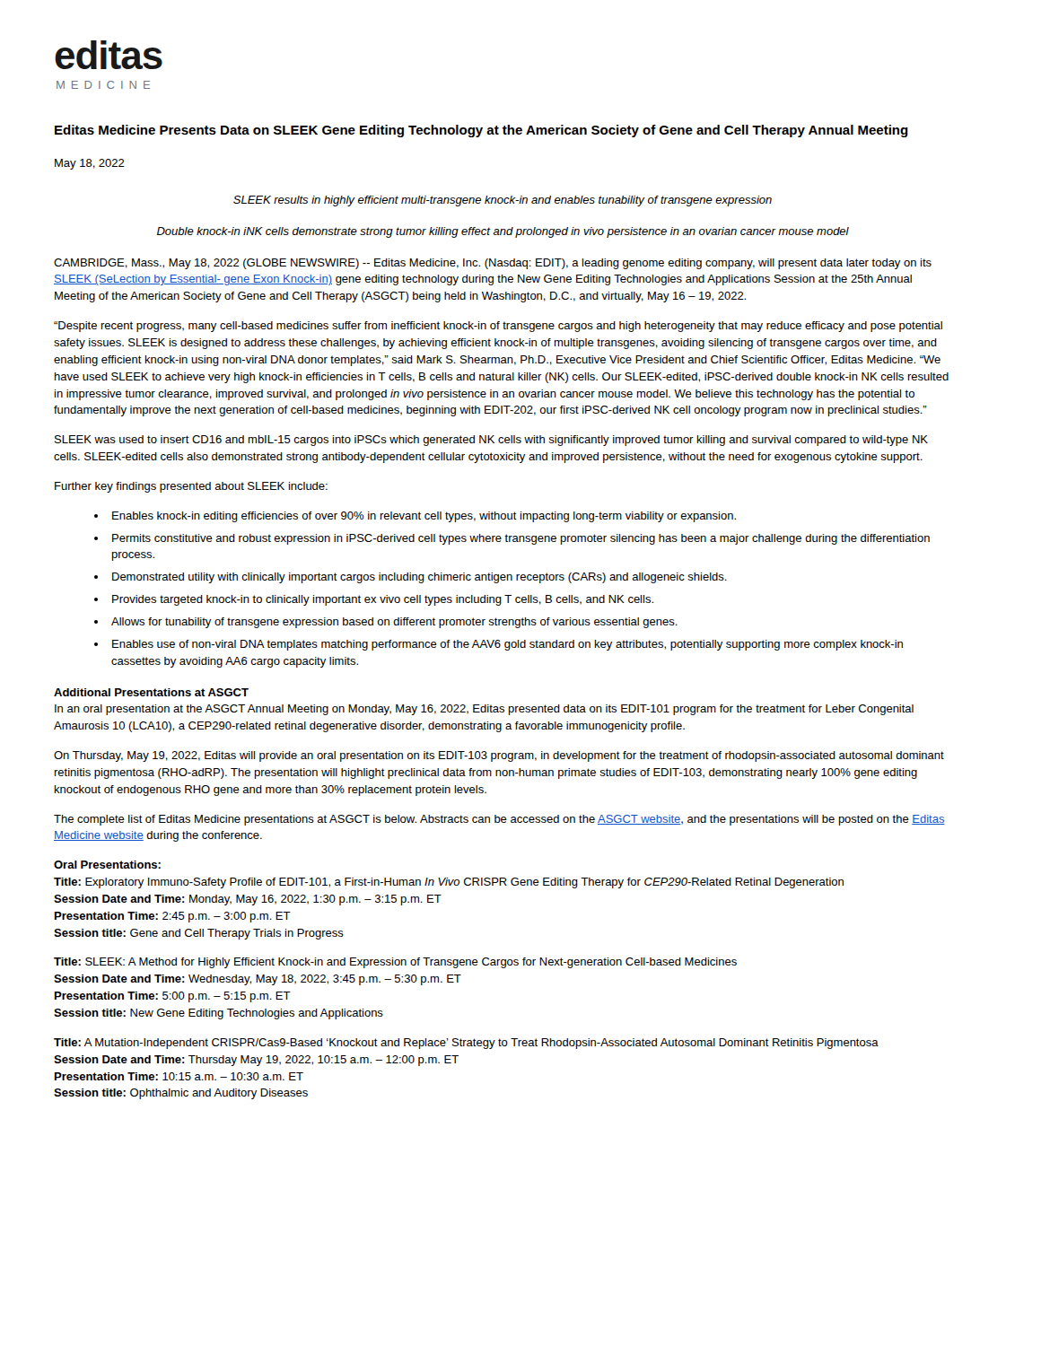editas
MEDICINE
Editas Medicine Presents Data on SLEEK Gene Editing Technology at the American Society of Gene and Cell Therapy Annual Meeting
May 18, 2022
SLEEK results in highly efficient multi-transgene knock-in and enables tunability of transgene expression
Double knock-in iNK cells demonstrate strong tumor killing effect and prolonged in vivo persistence in an ovarian cancer mouse model
CAMBRIDGE, Mass., May 18, 2022 (GLOBE NEWSWIRE) -- Editas Medicine, Inc. (Nasdaq: EDIT), a leading genome editing company, will present data later today on its SLEEK (SeLection by Essential- gene Exon Knock-in) gene editing technology during the New Gene Editing Technologies and Applications Session at the 25th Annual Meeting of the American Society of Gene and Cell Therapy (ASGCT) being held in Washington, D.C., and virtually, May 16 – 19, 2022.
“Despite recent progress, many cell-based medicines suffer from inefficient knock-in of transgene cargos and high heterogeneity that may reduce efficacy and pose potential safety issues. SLEEK is designed to address these challenges, by achieving efficient knock-in of multiple transgenes, avoiding silencing of transgene cargos over time, and enabling efficient knock-in using non-viral DNA donor templates,” said Mark S. Shearman, Ph.D., Executive Vice President and Chief Scientific Officer, Editas Medicine. “We have used SLEEK to achieve very high knock-in efficiencies in T cells, B cells and natural killer (NK) cells. Our SLEEK-edited, iPSC-derived double knock-in NK cells resulted in impressive tumor clearance, improved survival, and prolonged in vivo persistence in an ovarian cancer mouse model. We believe this technology has the potential to fundamentally improve the next generation of cell-based medicines, beginning with EDIT-202, our first iPSC-derived NK cell oncology program now in preclinical studies.”
SLEEK was used to insert CD16 and mbIL-15 cargos into iPSCs which generated NK cells with significantly improved tumor killing and survival compared to wild-type NK cells. SLEEK-edited cells also demonstrated strong antibody-dependent cellular cytotoxicity and improved persistence, without the need for exogenous cytokine support.
Further key findings presented about SLEEK include:
Enables knock-in editing efficiencies of over 90% in relevant cell types, without impacting long-term viability or expansion.
Permits constitutive and robust expression in iPSC-derived cell types where transgene promoter silencing has been a major challenge during the differentiation process.
Demonstrated utility with clinically important cargos including chimeric antigen receptors (CARs) and allogeneic shields.
Provides targeted knock-in to clinically important ex vivo cell types including T cells, B cells, and NK cells.
Allows for tunability of transgene expression based on different promoter strengths of various essential genes.
Enables use of non-viral DNA templates matching performance of the AAV6 gold standard on key attributes, potentially supporting more complex knock-in cassettes by avoiding AA6 cargo capacity limits.
Additional Presentations at ASGCT
In an oral presentation at the ASGCT Annual Meeting on Monday, May 16, 2022, Editas presented data on its EDIT-101 program for the treatment for Leber Congenital Amaurosis 10 (LCA10), a CEP290-related retinal degenerative disorder, demonstrating a favorable immunogenicity profile.
On Thursday, May 19, 2022, Editas will provide an oral presentation on its EDIT-103 program, in development for the treatment of rhodopsin-associated autosomal dominant retinitis pigmentosa (RHO-adRP). The presentation will highlight preclinical data from non-human primate studies of EDIT-103, demonstrating nearly 100% gene editing knockout of endogenous RHO gene and more than 30% replacement protein levels.
The complete list of Editas Medicine presentations at ASGCT is below. Abstracts can be accessed on the ASGCT website, and the presentations will be posted on the Editas Medicine website during the conference.
Oral Presentations:
Title: Exploratory Immuno-Safety Profile of EDIT-101, a First-in-Human In Vivo CRISPR Gene Editing Therapy for CEP290-Related Retinal Degeneration
Session Date and Time: Monday, May 16, 2022, 1:30 p.m. – 3:15 p.m. ET
Presentation Time: 2:45 p.m. – 3:00 p.m. ET
Session title: Gene and Cell Therapy Trials in Progress
Title: SLEEK: A Method for Highly Efficient Knock-in and Expression of Transgene Cargos for Next-generation Cell-based Medicines
Session Date and Time: Wednesday, May 18, 2022, 3:45 p.m. – 5:30 p.m. ET
Presentation Time: 5:00 p.m. – 5:15 p.m. ET
Session title: New Gene Editing Technologies and Applications
Title: A Mutation-Independent CRISPR/Cas9-Based ‘Knockout and Replace’ Strategy to Treat Rhodopsin-Associated Autosomal Dominant Retinitis Pigmentosa
Session Date and Time: Thursday May 19, 2022, 10:15 a.m. – 12:00 p.m. ET
Presentation Time: 10:15 a.m. – 10:30 a.m. ET
Session title: Ophthalmic and Auditory Diseases